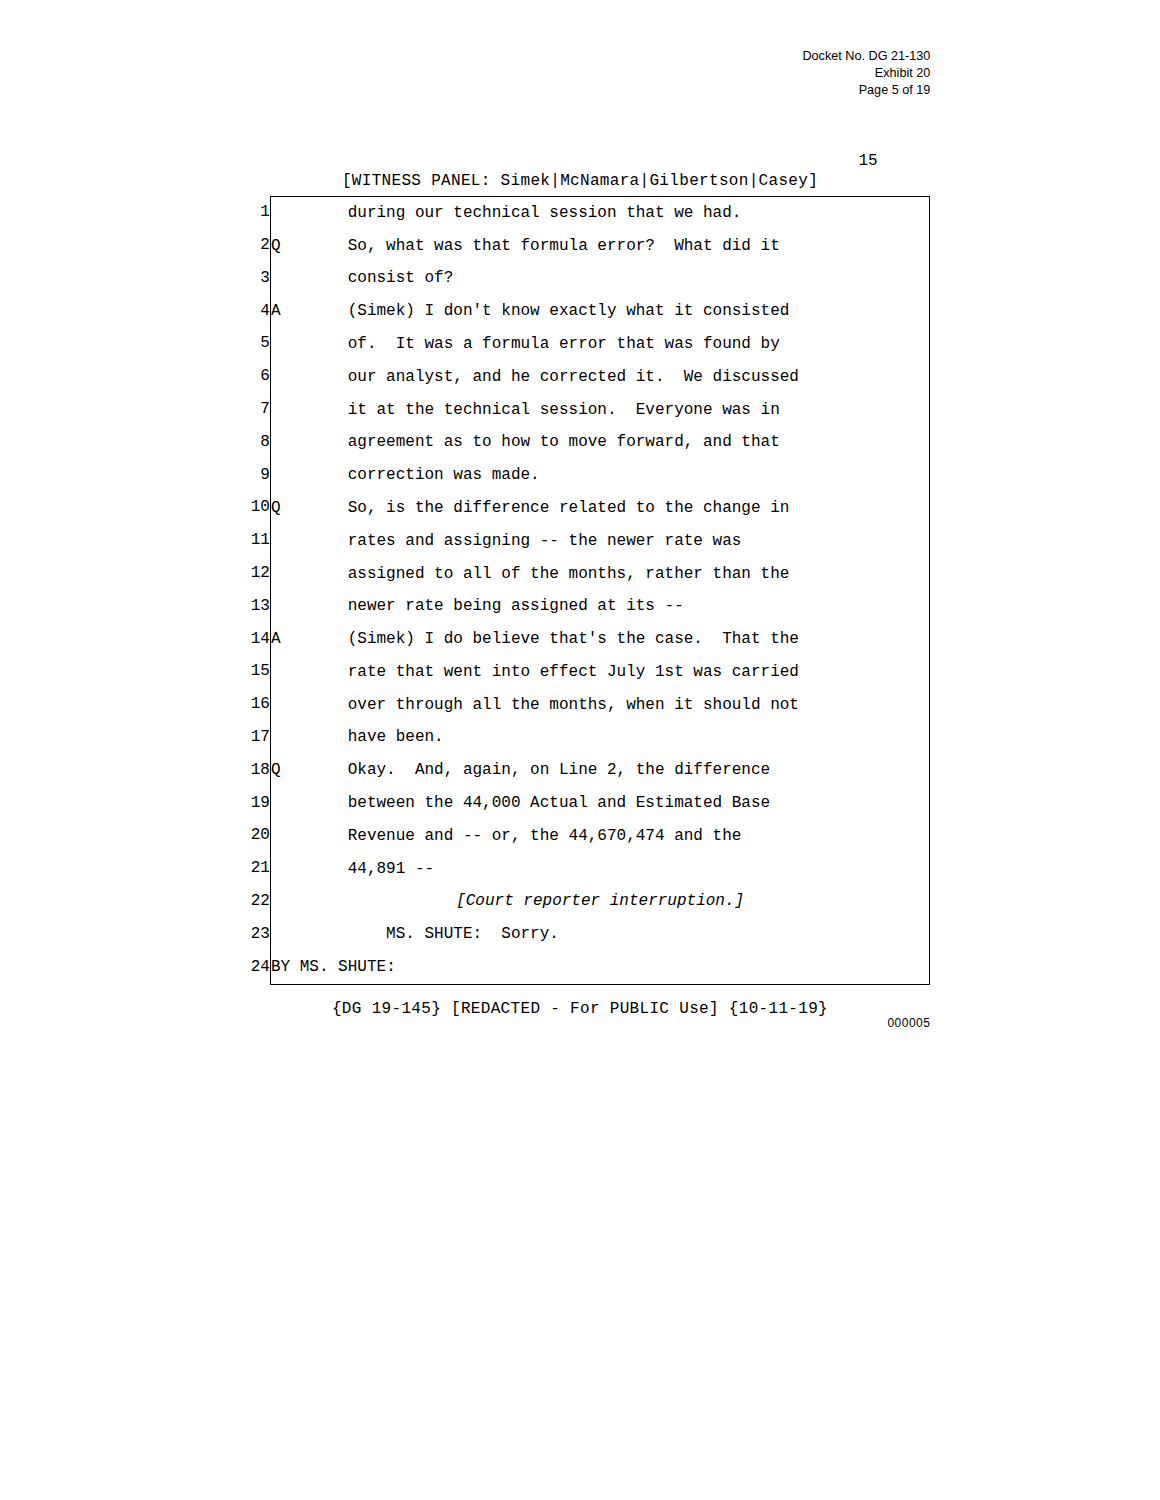Docket No. DG 21-130
Exhibit 20
Page 5 of 19
15
[WITNESS PANEL: Simek|McNamara|Gilbertson|Casey]
| 1 2 3 4 5 6 7 8 9 10 11 12 13 14 15 16 17 18 19 20 21 22 23 24 | during our technical session that we had. Q So, what was that formula error? What did it consist of? A (Simek) I don't know exactly what it consisted of. It was a formula error that was found by our analyst, and he corrected it. We discussed it at the technical session. Everyone was in agreement as to how to move forward, and that correction was made. Q So, is the difference related to the change in rates and assigning -- the newer rate was assigned to all of the months, rather than the newer rate being assigned at its -- A (Simek) I do believe that's the case. That the rate that went into effect July 1st was carried over through all the months, when it should not have been. Q Okay. And, again, on Line 2, the difference between the 44,000 Actual and Estimated Base Revenue and -- or, the 44,670,474 and the 44,891 -- [Court reporter interruption.] MS. SHUTE: Sorry. BY MS. SHUTE: |
{DG 19-145} [REDACTED - For PUBLIC Use] {10-11-19}
000005